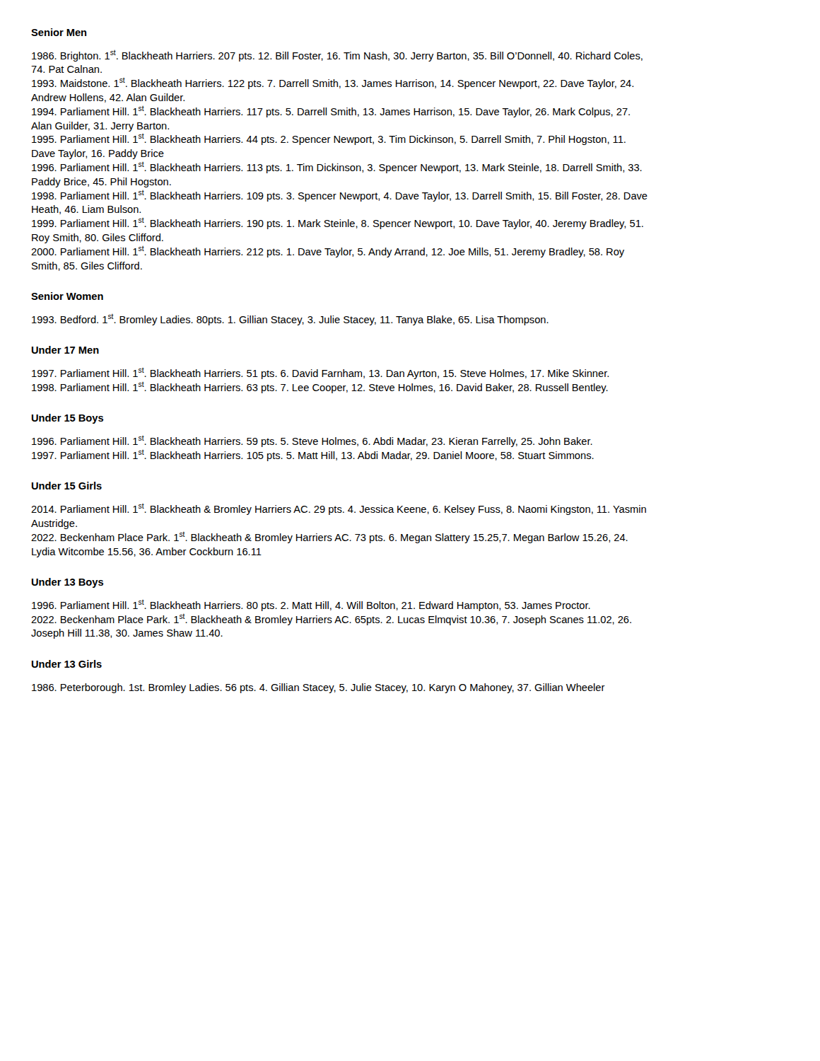Senior Men
1986. Brighton. 1st. Blackheath Harriers. 207 pts. 12. Bill Foster, 16. Tim Nash, 30. Jerry Barton, 35. Bill O’Donnell, 40. Richard Coles, 74. Pat Calnan.
1993. Maidstone. 1st. Blackheath Harriers. 122 pts. 7. Darrell Smith, 13. James Harrison, 14. Spencer Newport, 22. Dave Taylor, 24. Andrew Hollens, 42. Alan Guilder.
1994. Parliament Hill. 1st. Blackheath Harriers. 117 pts. 5. Darrell Smith, 13. James Harrison, 15. Dave Taylor, 26. Mark Colpus, 27. Alan Guilder, 31. Jerry Barton.
1995. Parliament Hill. 1st. Blackheath Harriers. 44 pts. 2. Spencer Newport, 3. Tim Dickinson, 5. Darrell Smith, 7. Phil Hogston, 11. Dave Taylor, 16. Paddy Brice
1996. Parliament Hill. 1st. Blackheath Harriers. 113 pts. 1. Tim Dickinson, 3. Spencer Newport, 13. Mark Steinle, 18. Darrell Smith, 33. Paddy Brice, 45. Phil Hogston.
1998. Parliament Hill. 1st. Blackheath Harriers. 109 pts. 3. Spencer Newport, 4. Dave Taylor, 13. Darrell Smith, 15. Bill Foster, 28. Dave Heath, 46. Liam Bulson.
1999. Parliament Hill. 1st. Blackheath Harriers. 190 pts. 1. Mark Steinle, 8. Spencer Newport, 10. Dave Taylor, 40. Jeremy Bradley, 51. Roy Smith, 80. Giles Clifford.
2000. Parliament Hill. 1st. Blackheath Harriers. 212 pts. 1. Dave Taylor, 5. Andy Arrand, 12. Joe Mills, 51. Jeremy Bradley, 58. Roy Smith, 85. Giles Clifford.
Senior Women
1993. Bedford. 1st. Bromley Ladies. 80pts. 1. Gillian Stacey, 3. Julie Stacey, 11. Tanya Blake, 65. Lisa Thompson.
Under 17 Men
1997. Parliament Hill. 1st. Blackheath Harriers. 51 pts. 6. David Farnham, 13. Dan Ayrton, 15. Steve Holmes, 17. Mike Skinner.
1998. Parliament Hill. 1st. Blackheath Harriers. 63 pts. 7. Lee Cooper, 12. Steve Holmes, 16. David Baker, 28. Russell Bentley.
Under 15 Boys
1996. Parliament Hill. 1st. Blackheath Harriers. 59 pts. 5. Steve Holmes, 6. Abdi Madar, 23. Kieran Farrelly, 25. John Baker.
1997. Parliament Hill. 1st. Blackheath Harriers. 105 pts. 5. Matt Hill, 13. Abdi Madar, 29. Daniel Moore, 58. Stuart Simmons.
Under 15 Girls
2014. Parliament Hill. 1st. Blackheath & Bromley Harriers AC. 29 pts. 4. Jessica Keene, 6. Kelsey Fuss, 8. Naomi Kingston, 11. Yasmin Austridge.
2022. Beckenham Place Park. 1st. Blackheath & Bromley Harriers AC. 73 pts. 6. Megan Slattery 15.25,7. Megan Barlow 15.26, 24. Lydia Witcombe 15.56, 36. Amber Cockburn 16.11
Under 13 Boys
1996. Parliament Hill. 1st. Blackheath Harriers. 80 pts. 2. Matt Hill, 4. Will Bolton, 21. Edward Hampton, 53. James Proctor.
2022. Beckenham Place Park. 1st. Blackheath & Bromley Harriers AC. 65pts. 2. Lucas Elmqvist 10.36, 7. Joseph Scanes 11.02, 26. Joseph Hill 11.38, 30. James Shaw 11.40.
Under 13 Girls
1986. Peterborough. 1st. Bromley Ladies. 56 pts. 4. Gillian Stacey, 5. Julie Stacey, 10. Karyn O Mahoney, 37. Gillian Wheeler